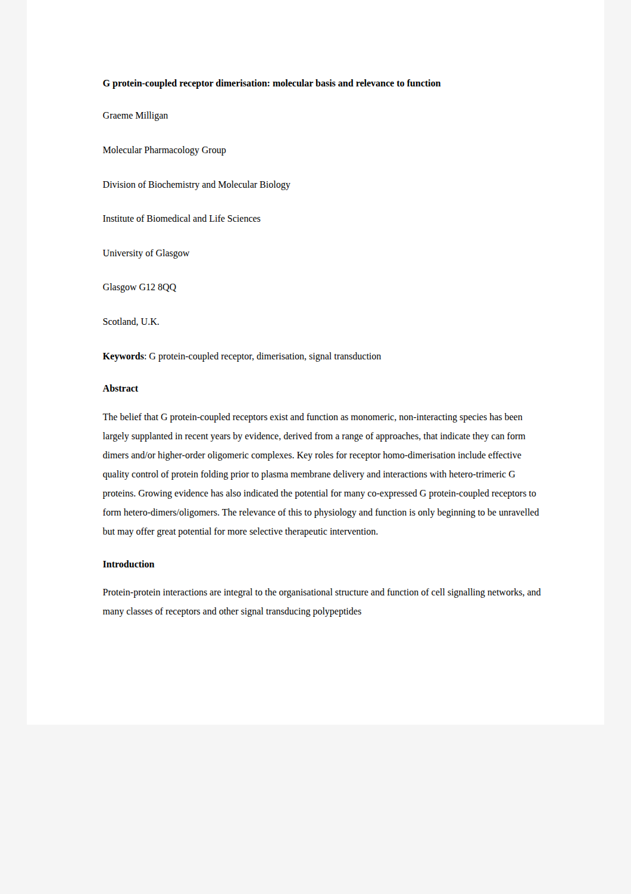G protein-coupled receptor dimerisation: molecular basis and relevance to function
Graeme Milligan
Molecular Pharmacology Group
Division of Biochemistry and Molecular Biology
Institute of Biomedical and Life Sciences
University of Glasgow
Glasgow G12 8QQ
Scotland, U.K.
Keywords: G protein-coupled receptor, dimerisation, signal transduction
Abstract
The belief that G protein-coupled receptors exist and function as monomeric, non-interacting species has been largely supplanted in recent years by evidence, derived from a range of approaches, that indicate they can form dimers and/or higher-order oligomeric complexes. Key roles for receptor homo-dimerisation include effective quality control of protein folding prior to plasma membrane delivery and interactions with hetero-trimeric G proteins. Growing evidence has also indicated the potential for many co-expressed G protein-coupled receptors to form hetero-dimers/oligomers. The relevance of this to physiology and function is only beginning to be unravelled but may offer great potential for more selective therapeutic intervention.
Introduction
Protein-protein interactions are integral to the organisational structure and function of cell signalling networks, and many classes of receptors and other signal transducing polypeptides